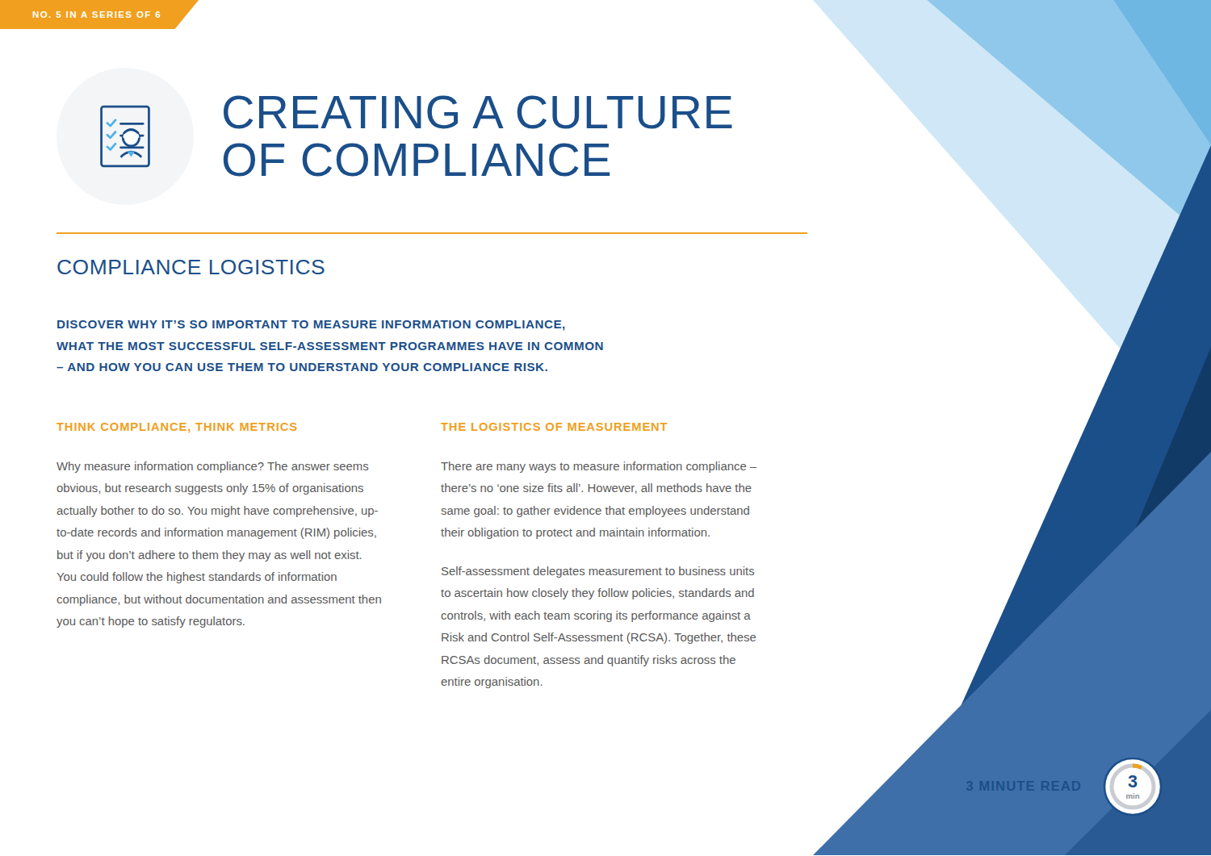NO. 5 IN A SERIES OF 6
CREATING A CULTURE OF COMPLIANCE
COMPLIANCE LOGISTICS
DISCOVER WHY IT’S SO IMPORTANT TO MEASURE INFORMATION COMPLIANCE,
WHAT THE MOST SUCCESSFUL SELF-ASSESSMENT PROGRAMMES HAVE IN COMMON
– AND HOW YOU CAN USE THEM TO UNDERSTAND YOUR COMPLIANCE RISK.
THINK COMPLIANCE, THINK METRICS
Why measure information compliance? The answer seems obvious, but research suggests only 15% of organisations actually bother to do so. You might have comprehensive, up-to-date records and information management (RIM) policies, but if you don’t adhere to them they may as well not exist. You could follow the highest standards of information compliance, but without documentation and assessment then you can’t hope to satisfy regulators.
THE LOGISTICS OF MEASUREMENT
There are many ways to measure information compliance – there’s no ‘one size fits all’. However, all methods have the same goal: to gather evidence that employees understand their obligation to protect and maintain information.
Self-assessment delegates measurement to business units to ascertain how closely they follow policies, standards and controls, with each team scoring its performance against a Risk and Control Self-Assessment (RCSA). Together, these RCSAs document, assess and quantify risks across the entire organisation.
3 MINUTE READ
3 min